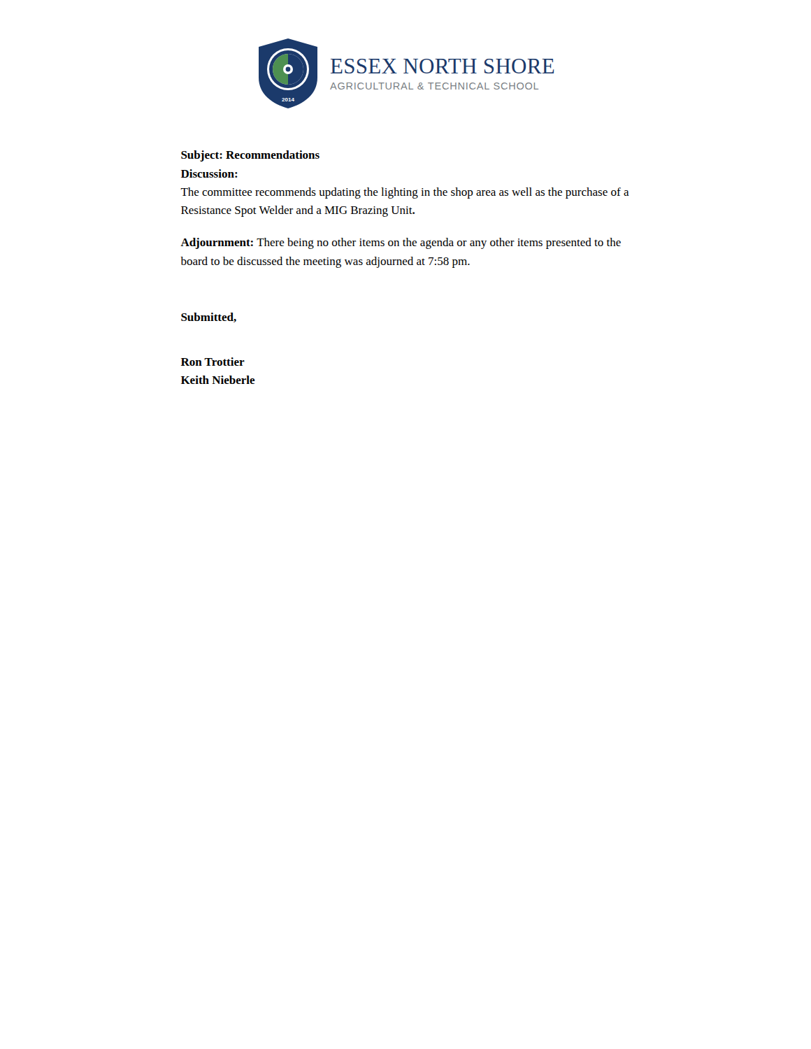2014
ESSEX NORTH SHORE
AGRICULTURAL & TECHNICAL SCHOOL
Subject: Recommendations
Discussion:
The committee recommends updating the lighting in the shop area as well as the purchase of a Resistance Spot Welder and a MIG Brazing Unit.
Adjournment: There being no other items on the agenda or any other items presented to the board to be discussed the meeting was adjourned at 7:58 pm.
Submitted,
Ron Trottier
Keith Nieberle